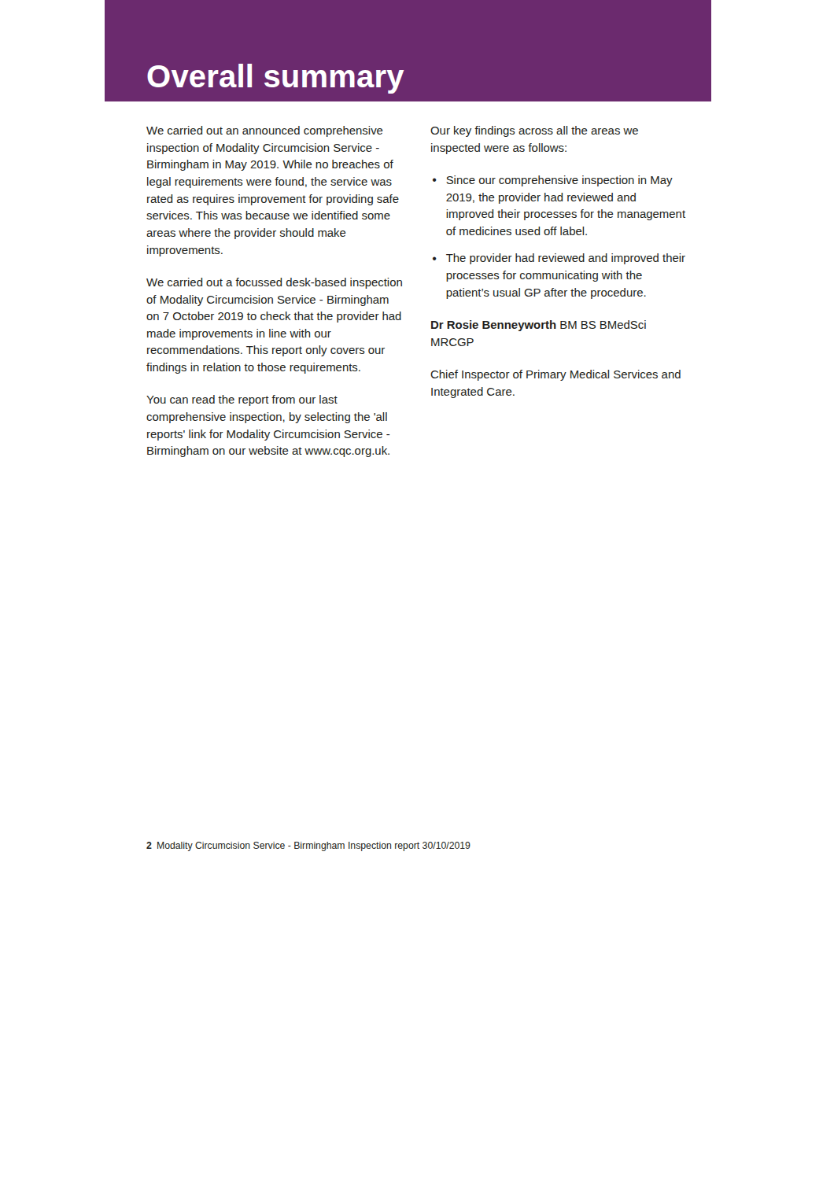Overall summary
We carried out an announced comprehensive inspection of Modality Circumcision Service - Birmingham in May 2019. While no breaches of legal requirements were found, the service was rated as requires improvement for providing safe services. This was because we identified some areas where the provider should make improvements.
We carried out a focussed desk-based inspection of Modality Circumcision Service - Birmingham on 7 October 2019 to check that the provider had made improvements in line with our recommendations. This report only covers our findings in relation to those requirements.
You can read the report from our last comprehensive inspection, by selecting the 'all reports' link for Modality Circumcision Service - Birmingham on our website at www.cqc.org.uk.
Our key findings across all the areas we inspected were as follows:
Since our comprehensive inspection in May 2019, the provider had reviewed and improved their processes for the management of medicines used off label.
The provider had reviewed and improved their processes for communicating with the patient’s usual GP after the procedure.
Dr Rosie Benneyworth BM BS BMedSci MRCGP
Chief Inspector of Primary Medical Services and Integrated Care.
2 Modality Circumcision Service - Birmingham Inspection report 30/10/2019